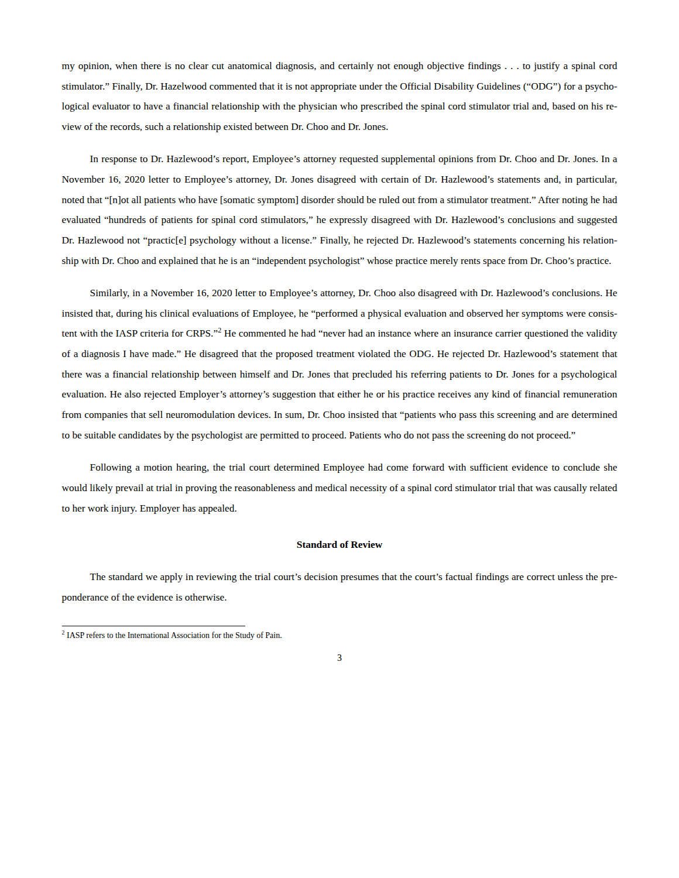my opinion, when there is no clear cut anatomical diagnosis, and certainly not enough objective findings . . . to justify a spinal cord stimulator.” Finally, Dr. Hazelwood commented that it is not appropriate under the Official Disability Guidelines (“ODG”) for a psychological evaluator to have a financial relationship with the physician who prescribed the spinal cord stimulator trial and, based on his review of the records, such a relationship existed between Dr. Choo and Dr. Jones.
In response to Dr. Hazlewood’s report, Employee’s attorney requested supplemental opinions from Dr. Choo and Dr. Jones. In a November 16, 2020 letter to Employee’s attorney, Dr. Jones disagreed with certain of Dr. Hazlewood’s statements and, in particular, noted that “[n]ot all patients who have [somatic symptom] disorder should be ruled out from a stimulator treatment.” After noting he had evaluated “hundreds of patients for spinal cord stimulators,” he expressly disagreed with Dr. Hazlewood’s conclusions and suggested Dr. Hazlewood not “practic[e] psychology without a license.” Finally, he rejected Dr. Hazlewood’s statements concerning his relationship with Dr. Choo and explained that he is an “independent psychologist” whose practice merely rents space from Dr. Choo’s practice.
Similarly, in a November 16, 2020 letter to Employee’s attorney, Dr. Choo also disagreed with Dr. Hazlewood’s conclusions. He insisted that, during his clinical evaluations of Employee, he “performed a physical evaluation and observed her symptoms were consistent with the IASP criteria for CRPS.”2 He commented he had “never had an instance where an insurance carrier questioned the validity of a diagnosis I have made.” He disagreed that the proposed treatment violated the ODG. He rejected Dr. Hazlewood’s statement that there was a financial relationship between himself and Dr. Jones that precluded his referring patients to Dr. Jones for a psychological evaluation. He also rejected Employer’s attorney’s suggestion that either he or his practice receives any kind of financial remuneration from companies that sell neuromodulation devices. In sum, Dr. Choo insisted that “patients who pass this screening and are determined to be suitable candidates by the psychologist are permitted to proceed. Patients who do not pass the screening do not proceed.”
Following a motion hearing, the trial court determined Employee had come forward with sufficient evidence to conclude she would likely prevail at trial in proving the reasonableness and medical necessity of a spinal cord stimulator trial that was causally related to her work injury. Employer has appealed.
Standard of Review
The standard we apply in reviewing the trial court’s decision presumes that the court’s factual findings are correct unless the preponderance of the evidence is otherwise.
2 IASP refers to the International Association for the Study of Pain.
3